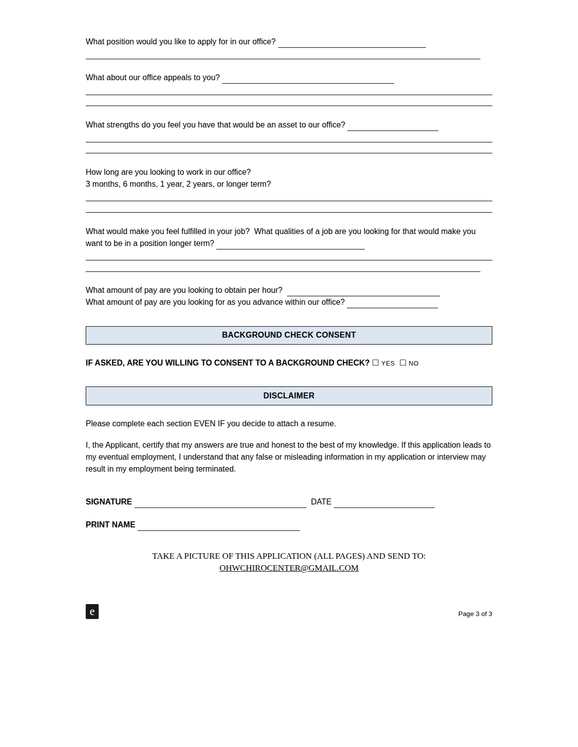What position would you like to apply for in our office?
What about our office appeals to you?
What strengths do you feel you have that would be an asset to our office?
How long are you looking to work in our office?
3 months, 6 months, 1 year, 2 years, or longer term?
What would make you feel fulfilled in your job? What qualities of a job are you looking for that would make you want to be in a position longer term?
What amount of pay are you looking to obtain per hour?
What amount of pay are you looking for as you advance within our office?
BACKGROUND CHECK CONSENT
IF ASKED, ARE YOU WILLING TO CONSENT TO A BACKGROUND CHECK? ☐ YES ☐ NO
DISCLAIMER
Please complete each section EVEN IF you decide to attach a resume.
I, the Applicant, certify that my answers are true and honest to the best of my knowledge. If this application leads to my eventual employment, I understand that any false or misleading information in my application or interview may result in my employment being terminated.
SIGNATURE DATE
PRINT NAME
TAKE A PICTURE OF THIS APPLICATION (ALL PAGES) AND SEND TO:
OHWCHIROCENTER@GMAIL.COM
e
Page 3 of 3